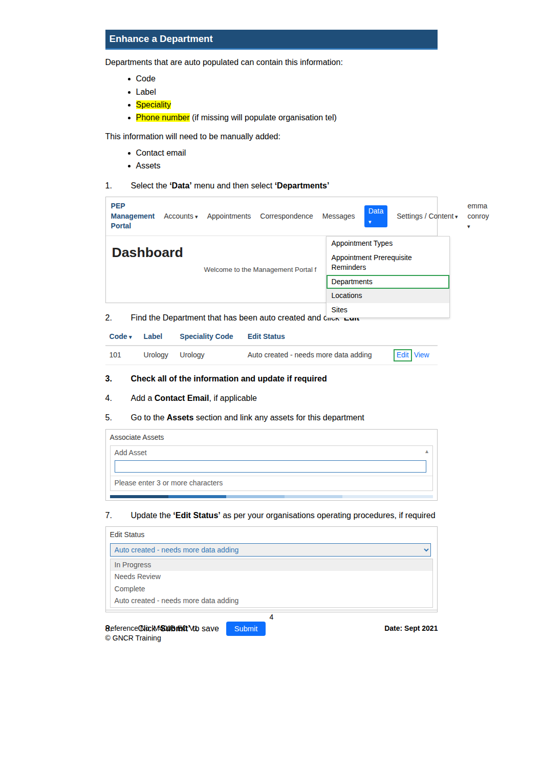Enhance a Department
Departments that are auto populated can contain this information:
Code
Label
Speciality
Phone number (if missing will populate organisation tel)
This information will need to be manually added:
Contact email
Assets
1.
Select the ‘Data’ menu and then select ‘Departments’
PEP Management Portal Accounts Appointments Correspondence Messages Data Settings / Content emma conroy
Dashboard
Welcome to the Management Portal f
Appointment Types
Appointment Prerequisite Reminders
Departments
Locations
Sites
2.
Find the Department that has been auto created and click ‘Edit’
| Code ▾ | Label | Speciality Code | Edit Status | |
| --- | --- | --- | --- | --- |
| 101 | Urology | Urology | Auto created - needs more data adding | Edit View |
3.
Check all of the information and update if required
4.
Add a Contact Email, if applicable
5.
Go to the Assets section and link any assets for this department
Associate Assets
Add Asset
Please enter 3 or more characters
7.
Update the ‘Edit Status’ as per your organisations operating procedures, if required
Edit Status
Auto created - needs more data adding
In Progress
Needs Review
Complete
Auto created - needs more data adding
8.
Click ‘Submit’ to save
Submit
4
Reference No: M4003 EC V1
© GNCR Training
Date: Sept 2021